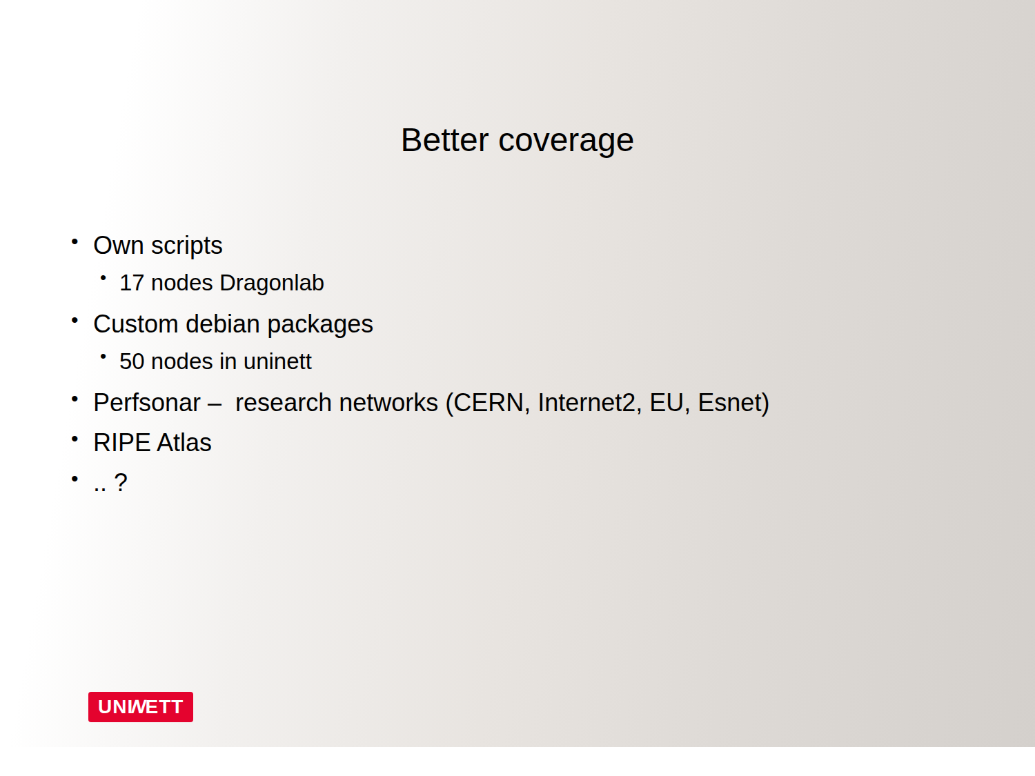Better coverage
Own scripts
17 nodes Dragonlab
Custom debian packages
50 nodes in uninett
Perfsonar – research networks (CERN, Internet2, EU, Esnet)
RIPE Atlas
.. ?
UNINETT